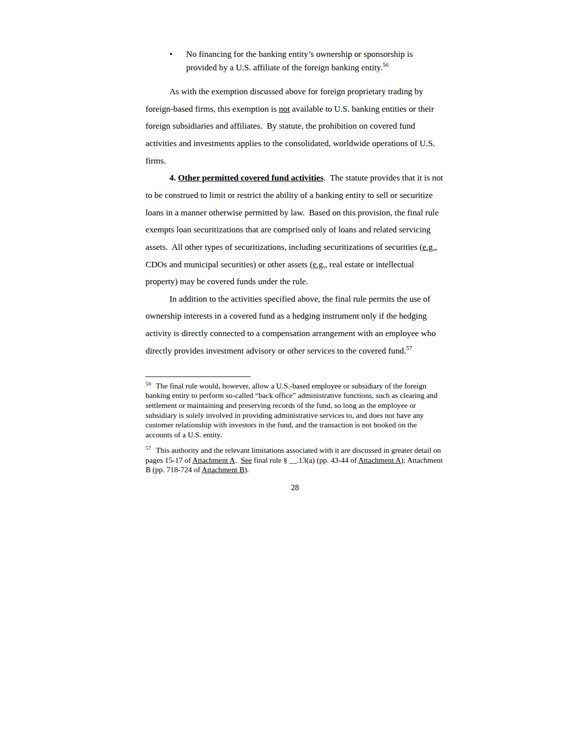•
No financing for the banking entity’s ownership or sponsorship is provided by a U.S. affiliate of the foreign banking entity.56
As with the exemption discussed above for foreign proprietary trading by foreign-based firms, this exemption is not available to U.S. banking entities or their foreign subsidiaries and affiliates. By statute, the prohibition on covered fund activities and investments applies to the consolidated, worldwide operations of U.S. firms.
4. Other permitted covered fund activities. The statute provides that it is not to be construed to limit or restrict the ability of a banking entity to sell or securitize loans in a manner otherwise permitted by law. Based on this provision, the final rule exempts loan securitizations that are comprised only of loans and related servicing assets. All other types of securitizations, including securitizations of securities (e.g., CDOs and municipal securities) or other assets (e.g., real estate or intellectual property) may be covered funds under the rule.
In addition to the activities specified above, the final rule permits the use of ownership interests in a covered fund as a hedging instrument only if the hedging activity is directly connected to a compensation arrangement with an employee who directly provides investment advisory or other services to the covered fund.57
56 The final rule would, however, allow a U.S.-based employee or subsidiary of the foreign banking entity to perform so-called “back office” administrative functions, such as clearing and settlement or maintaining and preserving records of the fund, so long as the employee or subsidiary is solely involved in providing administrative services to, and does not have any customer relationship with investors in the fund, and the transaction is not booked on the accounts of a U.S. entity.
57 This authority and the relevant limitations associated with it are discussed in greater detail on pages 15-17 of Attachment A. See final rule § __.13(a) (pp. 43-44 of Attachment A); Attachment B (pp. 718-724 of Attachment B).
28